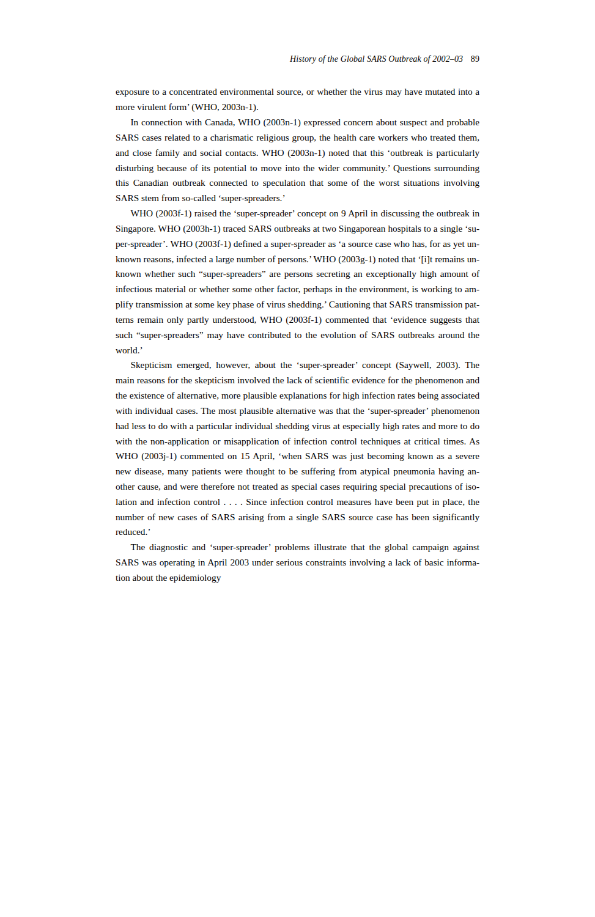History of the Global SARS Outbreak of 2002–0389
exposure to a concentrated environmental source, or whether the virus may have mutated into a more virulent form’ (WHO, 2003n-1).
In connection with Canada, WHO (2003n-1) expressed concern about suspect and probable SARS cases related to a charismatic religious group, the health care workers who treated them, and close family and social contacts. WHO (2003n-1) noted that this ‘outbreak is particularly disturbing because of its potential to move into the wider community.’ Questions surrounding this Canadian outbreak connected to speculation that some of the worst situations involving SARS stem from so-called ‘super-spreaders.’
WHO (2003f-1) raised the ‘super-spreader’ concept on 9 April in discussing the outbreak in Singapore. WHO (2003h-1) traced SARS outbreaks at two Singaporean hospitals to a single ‘super-spreader’. WHO (2003f-1) defined a super-spreader as ‘a source case who has, for as yet unknown reasons, infected a large number of persons.’ WHO (2003g-1) noted that ‘[i]t remains unknown whether such “super-spreaders” are persons secreting an exceptionally high amount of infectious material or whether some other factor, perhaps in the environment, is working to amplify transmission at some key phase of virus shedding.’ Cautioning that SARS transmission patterns remain only partly understood, WHO (2003f-1) commented that ‘evidence suggests that such “super-spreaders” may have contributed to the evolution of SARS outbreaks around the world.’
Skepticism emerged, however, about the ‘super-spreader’ concept (Saywell, 2003). The main reasons for the skepticism involved the lack of scientific evidence for the phenomenon and the existence of alternative, more plausible explanations for high infection rates being associated with individual cases. The most plausible alternative was that the ‘super-spreader’ phenomenon had less to do with a particular individual shedding virus at especially high rates and more to do with the non-application or misapplication of infection control techniques at critical times. As WHO (2003j-1) commented on 15 April, ‘when SARS was just becoming known as a severe new disease, many patients were thought to be suffering from atypical pneumonia having another cause, and were therefore not treated as special cases requiring special precautions of isolation and infection control . . . . Since infection control measures have been put in place, the number of new cases of SARS arising from a single SARS source case has been significantly reduced.’
The diagnostic and ‘super-spreader’ problems illustrate that the global campaign against SARS was operating in April 2003 under serious constraints involving a lack of basic information about the epidemiology